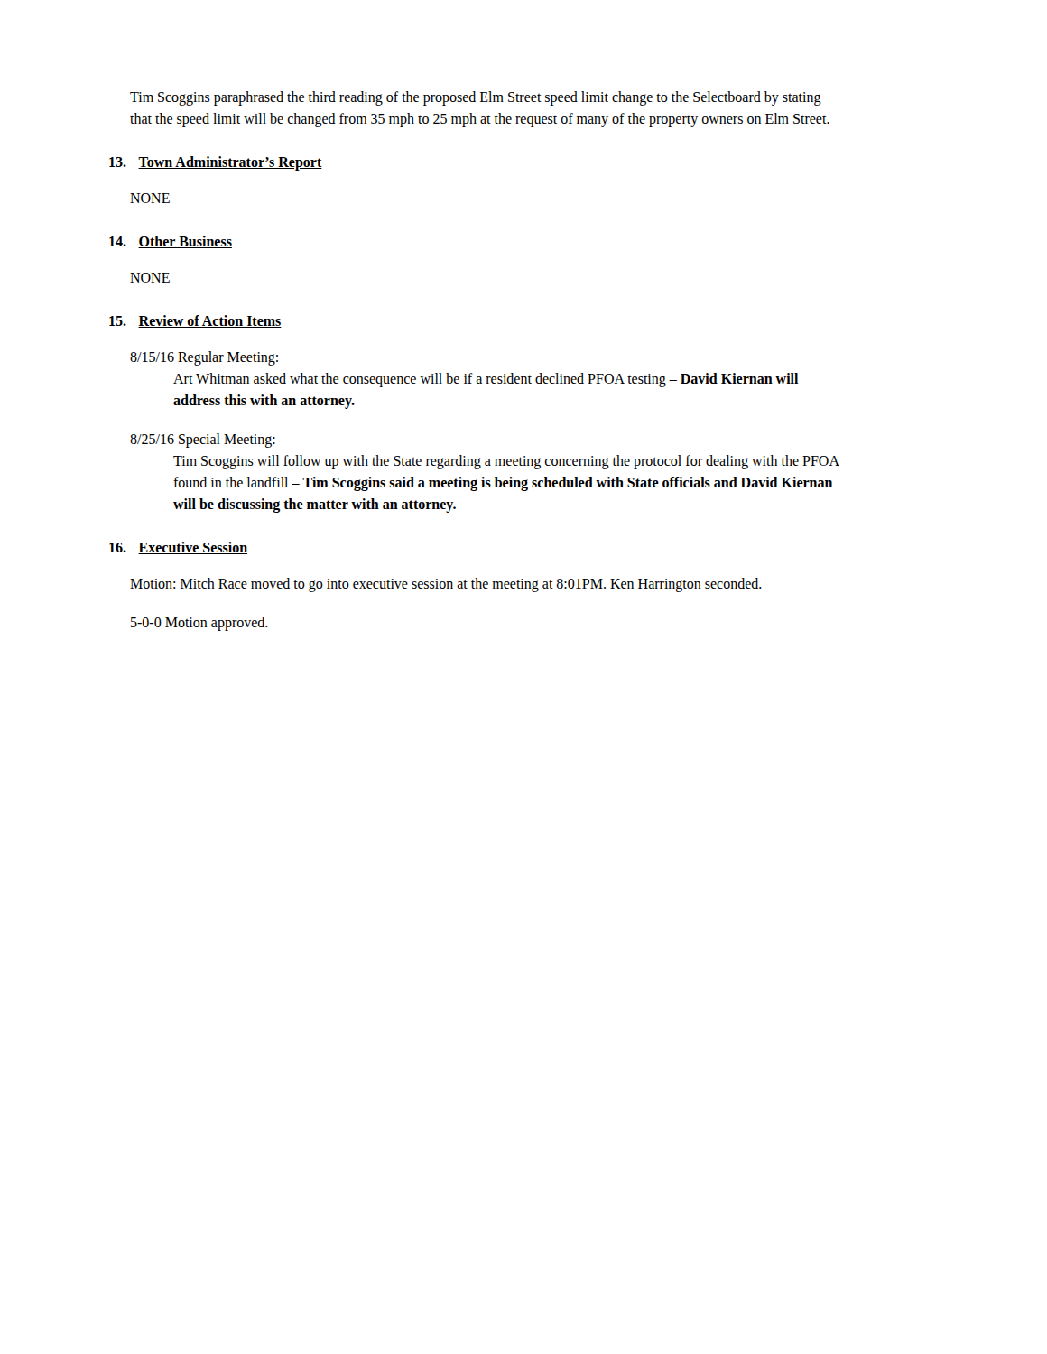Tim Scoggins paraphrased the third reading of the proposed Elm Street speed limit change to the Selectboard by stating that the speed limit will be changed from 35 mph to 25 mph at the request of many of the property owners on Elm Street.
13. Town Administrator’s Report
NONE
14. Other Business
NONE
15. Review of Action Items
8/15/16 Regular Meeting:
Art Whitman asked what the consequence will be if a resident declined PFOA testing – David Kiernan will address this with an attorney.
8/25/16 Special Meeting:
Tim Scoggins will follow up with the State regarding a meeting concerning the protocol for dealing with the PFOA found in the landfill – Tim Scoggins said a meeting is being scheduled with State officials and David Kiernan will be discussing the matter with an attorney.
16. Executive Session
Motion: Mitch Race moved to go into executive session at the meeting at 8:01PM. Ken Harrington seconded.
5-0-0 Motion approved.